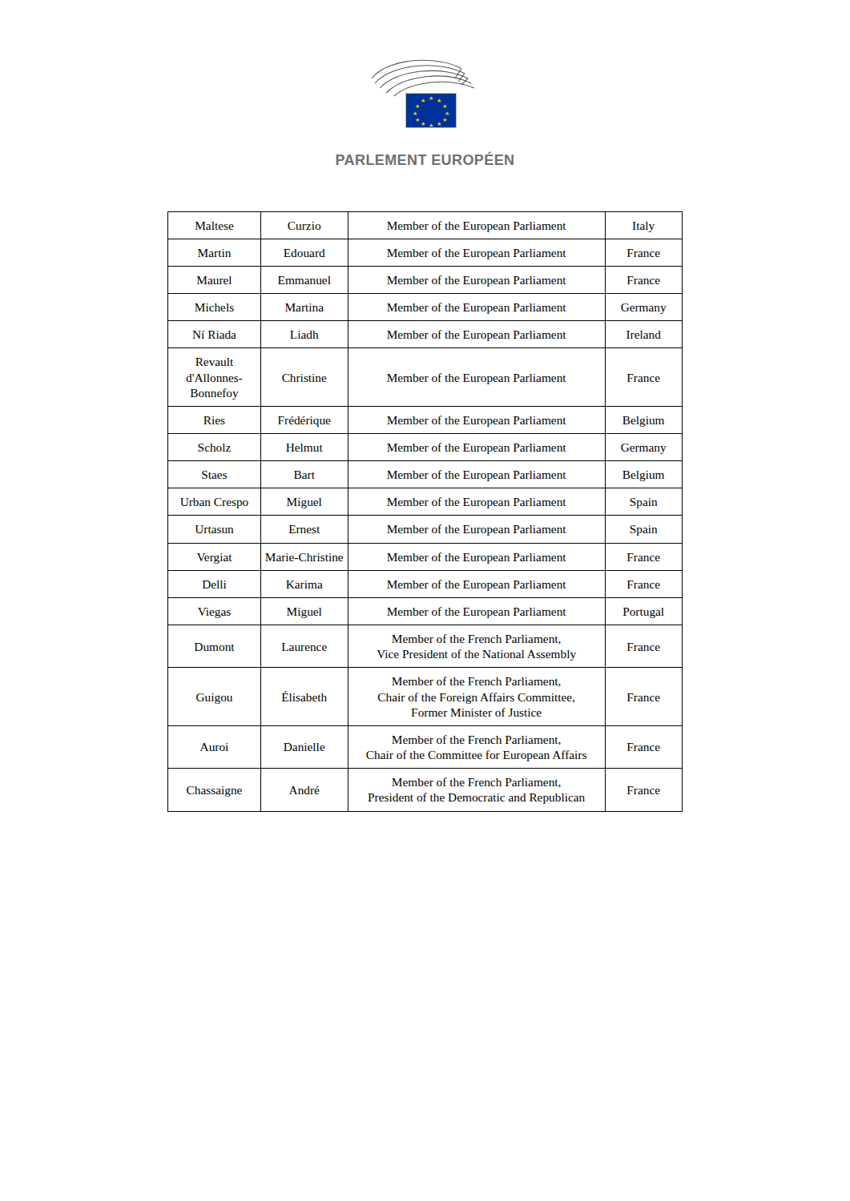★ ★ ★ ★ ★ ★ ★ ★ ★ ★ ★ ★
PARLEMENT EUROPÉEN
| Maltese | Curzio | Member of the European Parliament | Italy |
| Martin | Edouard | Member of the European Parliament | France |
| Maurel | Emmanuel | Member of the European Parliament | France |
| Michels | Martina | Member of the European Parliament | Germany |
| Ní Riada | Liadh | Member of the European Parliament | Ireland |
| Revault d'Allonnes-Bonnefoy | Christine | Member of the European Parliament | France |
| Ries | Frédérique | Member of the European Parliament | Belgium |
| Scholz | Helmut | Member of the European Parliament | Germany |
| Staes | Bart | Member of the European Parliament | Belgium |
| Urban Crespo | Miguel | Member of the European Parliament | Spain |
| Urtasun | Ernest | Member of the European Parliament | Spain |
| Vergiat | Marie-Christine | Member of the European Parliament | France |
| Delli | Karima | Member of the European Parliament | France |
| Viegas | Miguel | Member of the European Parliament | Portugal |
| Dumont | Laurence | Member of the French Parliament, Vice President of the National Assembly | France |
| Guigou | Élisabeth | Member of the French Parliament, Chair of the Foreign Affairs Committee, Former Minister of Justice | France |
| Auroi | Danielle | Member of the French Parliament, Chair of the Committee for European Affairs | France |
| Chassaigne | André | Member of the French Parliament, President of the Democratic and Republican | France |